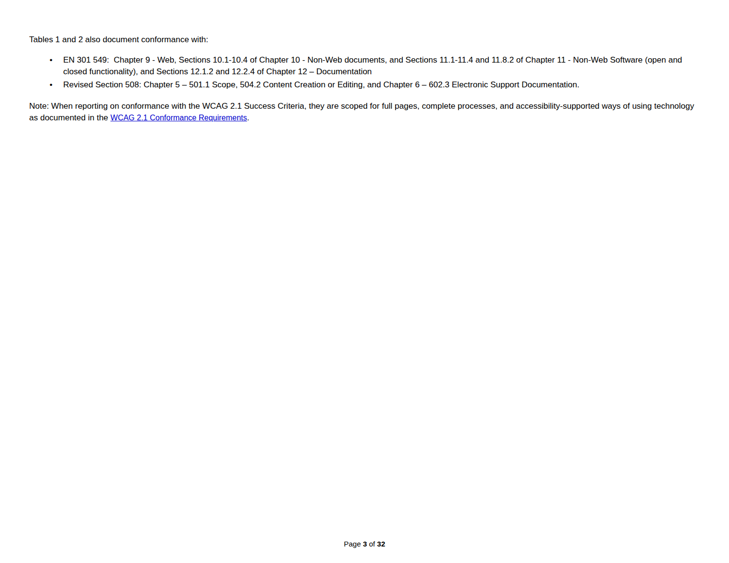Tables 1 and 2 also document conformance with:
EN 301 549: Chapter 9 - Web, Sections 10.1-10.4 of Chapter 10 - Non-Web documents, and Sections 11.1-11.4 and 11.8.2 of Chapter 11 - Non-Web Software (open and closed functionality), and Sections 12.1.2 and 12.2.4 of Chapter 12 – Documentation
Revised Section 508: Chapter 5 – 501.1 Scope, 504.2 Content Creation or Editing, and Chapter 6 – 602.3 Electronic Support Documentation.
Note: When reporting on conformance with the WCAG 2.1 Success Criteria, they are scoped for full pages, complete processes, and accessibility-supported ways of using technology as documented in the WCAG 2.1 Conformance Requirements.
Page 3 of 32